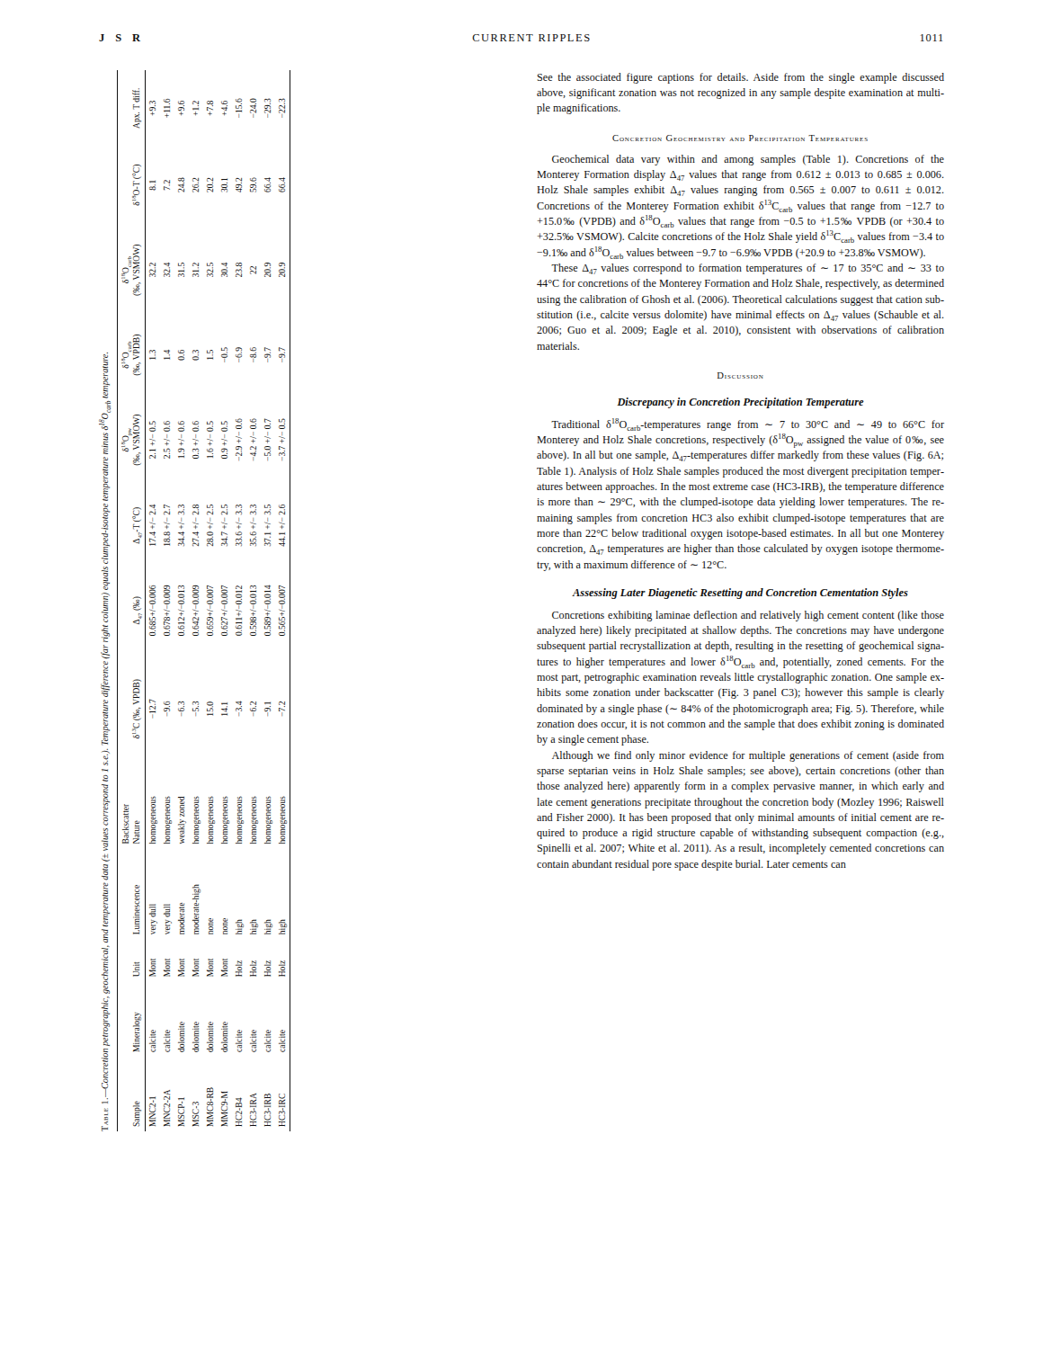J S R
CURRENT RIPPLES
1011
Table 1. — Concretion petrographic, geochemical, and temperature data (± values correspond to 1 s.e.). Temperature difference (far right column) equals clumped-isotope temperature minus δ 18 O carb temperature.
| Sample | Mineralogy | Unit | Luminescence | Backscatter Nature | δ 13 C (‰, VPDB) | Δ 47 (‰) | Δ 47 -T (°C) | δ 18 O pw (‰, VSMOW) | δ 18 O carb (‰, VPDB) | δ 18 O carb (‰, VSMOW) | δ 18 O-T (°C) | Apx. T diff. |
| --- | --- | --- | --- | --- | --- | --- | --- | --- | --- | --- | --- | --- |
| MNC2-1 | calcite | Mont | very dull | homogeneous | −12.7 | 0.685+/−0.006 | 17.4 +/− 2.4 | 2.1 +/− 0.5 | 1.3 | 32.2 | 8.1 | +9.3 |
| MNC2-2A | calcite | Mont | very dull | homogeneous | −9.6 | 0.678+/−0.009 | 18.8 +/− 2.7 | 2.5 +/− 0.6 | 1.4 | 32.4 | 7.2 | +11.6 |
| MSCP-1 | dolomite | Mont | moderate | weakly zoned | −6.3 | 0.612+/−0.013 | 34.4 +/− 3.3 | 1.9 +/− 0.6 | 0.6 | 31.5 | 24.8 | +9.6 |
| MSC-3 | dolomite | Mont | moderate-high | homogeneous | −5.3 | 0.642+/−0.009 | 27.4 +/− 2.8 | 0.3 +/− 0.6 | 0.3 | 31.2 | 26.2 | +1.2 |
| MMC8-RB | dolomite | Mont | none | homogeneous | 15.0 | 0.659+/−0.007 | 28.0 +/− 2.5 | 1.6 +/− 0.5 | 1.5 | 32.5 | 20.2 | +7.8 |
| MMC9-M | dolomite | Mont | none | homogeneous | 14.1 | 0.627+/−0.007 | 34.7 +/− 2.5 | 0.9 +/− 0.5 | −0.5 | 30.4 | 30.1 | +4.6 |
| HC2-B4 | calcite | Holz | high | homogeneous | −3.4 | 0.611+/−0.012 | 33.6 +/− 3.3 | −2.9 +/− 0.6 | −6.9 | 23.8 | 49.2 | −15.6 |
| HC3-IRA | calcite | Holz | high | homogeneous | −6.2 | 0.598+/−0.013 | 35.6 +/− 3.3 | −4.2 +/− 0.6 | −8.6 | 22 | 59.6 | −24.0 |
| HC3-IRB | calcite | Holz | high | homogeneous | −9.1 | 0.589+/−0.014 | 37.1 +/− 3.5 | −5.0 +/− 0.7 | −9.7 | 20.9 | 66.4 | −29.3 |
| HC3-IRC | calcite | Holz | high | homogeneous | −7.2 | 0.565+/−0.007 | 44.1 +/− 2.6 | −3.7 +/− 0.5 | −9.7 | 20.9 | 66.4 | −22.3 |
See the associated figure captions for details. Aside from the single example discussed above, significant zonation was not recognized in any sample despite examination at multiple magnifications.
Concretion Geochemistry and Precipitation Temperatures
Geochemical data vary within and among samples (Table 1). Concretions of the Monterey Formation display Δ47 values that range from 0.612 ± 0.013 to 0.685 ± 0.006. Holz Shale samples exhibit Δ47 values ranging from 0.565 ± 0.007 to 0.611 ± 0.012. Concretions of the Monterey Formation exhibit δ13Ccarb values that range from −12.7 to +15.0‰ (VPDB) and δ18Ocarb values that range from −0.5 to +1.5‰ VPDB (or +30.4 to +32.5‰ VSMOW). Calcite concretions of the Holz Shale yield δ13Ccarb values from −3.4 to −9.1‰ and δ18Ocarb values between −9.7 to −6.9‰ VPDB (+20.9 to +23.8‰ VSMOW).
These Δ47 values correspond to formation temperatures of ∼ 17 to 35°C and ∼ 33 to 44°C for concretions of the Monterey Formation and Holz Shale, respectively, as determined using the calibration of Ghosh et al. (2006). Theoretical calculations suggest that cation substitution (i.e., calcite versus dolomite) have minimal effects on Δ47 values (Schauble et al. 2006; Guo et al. 2009; Eagle et al. 2010), consistent with observations of calibration materials.
Discussion
Discrepancy in Concretion Precipitation Temperature
Traditional δ18Ocarb-temperatures range from ∼ 7 to 30°C and ∼ 49 to 66°C for Monterey and Holz Shale concretions, respectively (δ18Opw assigned the value of 0‰, see above). In all but one sample, Δ47-temperatures differ markedly from these values (Fig. 6A; Table 1). Analysis of Holz Shale samples produced the most divergent precipitation temperatures between approaches. In the most extreme case (HC3-IRB), the temperature difference is more than ∼ 29°C, with the clumped-isotope data yielding lower temperatures. The remaining samples from concretion HC3 also exhibit clumped-isotope temperatures that are more than 22°C below traditional oxygen isotope-based estimates. In all but one Monterey concretion, Δ47 temperatures are higher than those calculated by oxygen isotope thermometry, with a maximum difference of ∼ 12°C.
Assessing Later Diagenetic Resetting and Concretion Cementation Styles
Concretions exhibiting laminae deflection and relatively high cement content (like those analyzed here) likely precipitated at shallow depths. The concretions may have undergone subsequent partial recrystallization at depth, resulting in the resetting of geochemical signatures to higher temperatures and lower δ18Ocarb and, potentially, zoned cements. For the most part, petrographic examination reveals little crystallographic zonation. One sample exhibits some zonation under backscatter (Fig. 3 panel C3); however this sample is clearly dominated by a single phase (∼ 84% of the photomicrograph area; Fig. 5). Therefore, while zonation does occur, it is not common and the sample that does exhibit zoning is dominated by a single cement phase.
Although we find only minor evidence for multiple generations of cement (aside from sparse septarian veins in Holz Shale samples; see above), certain concretions (other than those analyzed here) apparently form in a complex pervasive manner, in which early and late cement generations precipitate throughout the concretion body (Mozley 1996; Raiswell and Fisher 2000). It has been proposed that only minimal amounts of initial cement are required to produce a rigid structure capable of withstanding subsequent compaction (e.g., Spinelli et al. 2007; White et al. 2011). As a result, incompletely cemented concretions can contain abundant residual pore space despite burial. Later cements can